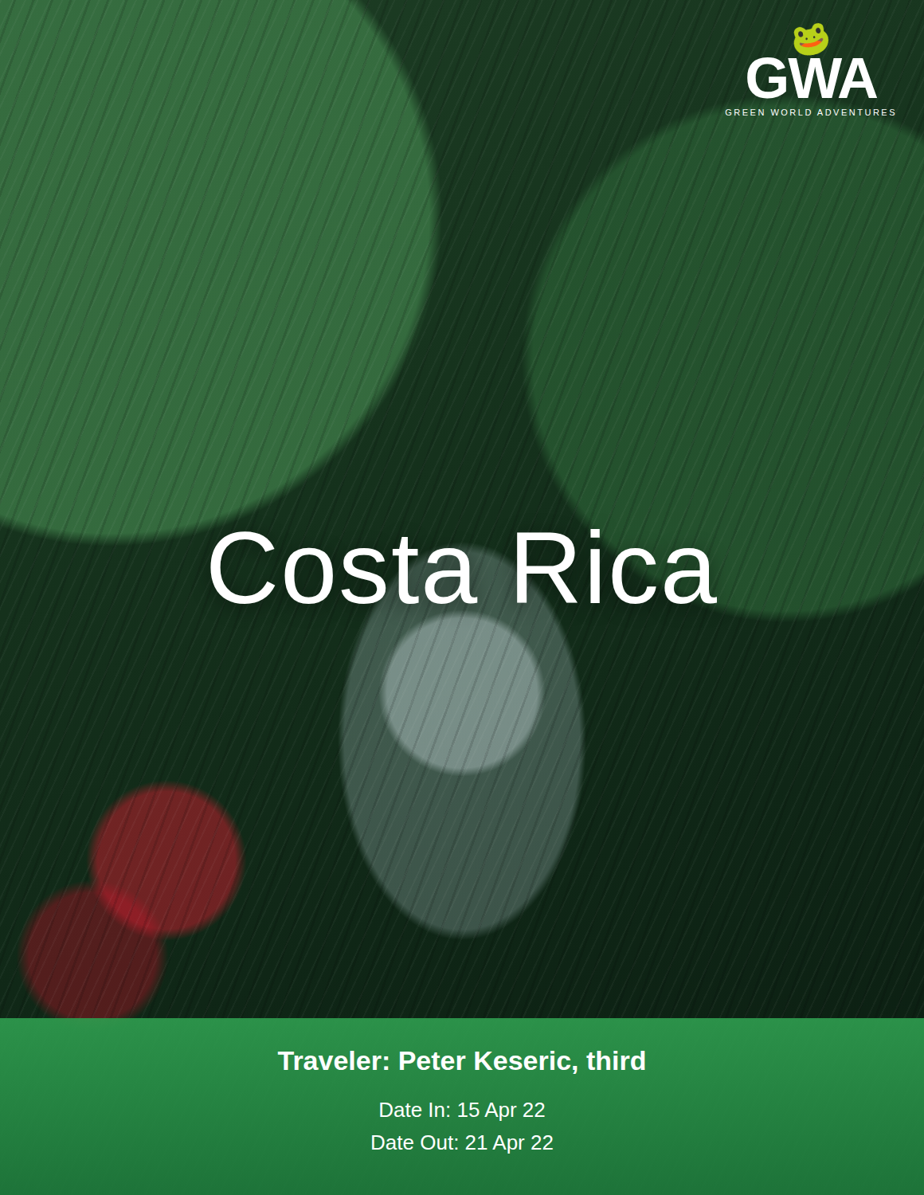🐸 GWA Green World Adventures
Costa Rica
Traveler: Peter Keseric, third
Date In: 15 Apr 22 Date Out: 21 Apr 22